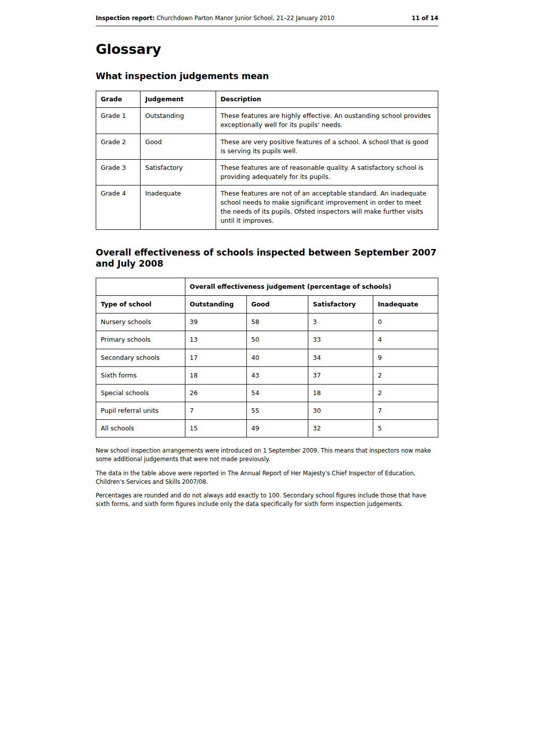Inspection report: Churchdown Parton Manor Junior School, 21–22 January 2010
11 of 14
Glossary
What inspection judgements mean
| Grade | Judgement | Description |
| --- | --- | --- |
| Grade 1 | Outstanding | These features are highly effective. An oustanding school provides exceptionally well for its pupils' needs. |
| Grade 2 | Good | These are very positive features of a school. A school that is good is serving its pupils well. |
| Grade 3 | Satisfactory | These features are of reasonable quality. A satisfactory school is providing adequately for its pupils. |
| Grade 4 | Inadequate | These features are not of an acceptable standard. An inadequate school needs to make significant improvement in order to meet the needs of its pupils. Ofsted inspectors will make further visits until it improves. |
Overall effectiveness of schools inspected between September 2007 and July 2008
| | Overall effectiveness judgement (percentage of schools) |
| --- | --- |
| Type of school | Outstanding | Good | Satisfactory | Inadequate |
| Nursery schools | 39 | 58 | 3 | 0 |
| Primary schools | 13 | 50 | 33 | 4 |
| Secondary schools | 17 | 40 | 34 | 9 |
| Sixth forms | 18 | 43 | 37 | 2 |
| Special schools | 26 | 54 | 18 | 2 |
| Pupil referral units | 7 | 55 | 30 | 7 |
| All schools | 15 | 49 | 32 | 5 |
New school inspection arrangements were introduced on 1 September 2009. This means that inspectors now make some additional judgements that were not made previously.
The data in the table above were reported in The Annual Report of Her Majesty's Chief Inspector of Education, Children's Services and Skills 2007/08.
Percentages are rounded and do not always add exactly to 100. Secondary school figures include those that have sixth forms, and sixth form figures include only the data specifically for sixth form inspection judgements.